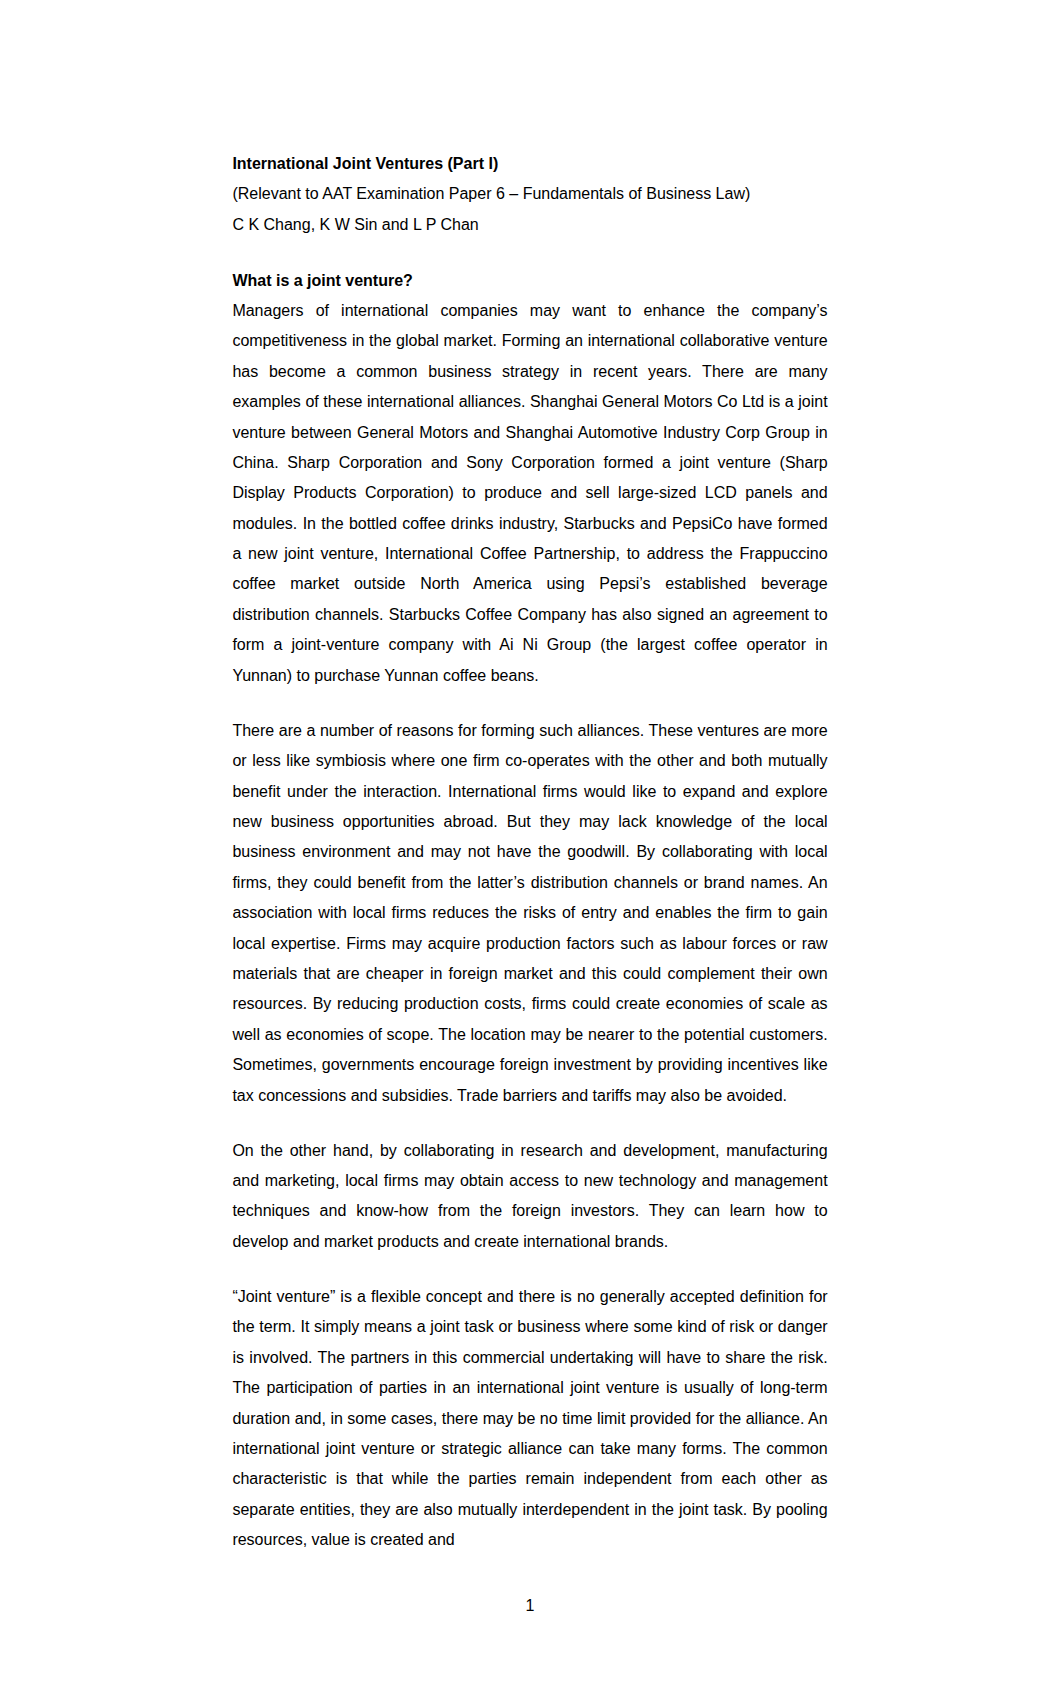International Joint Ventures (Part I)
(Relevant to AAT Examination Paper 6 – Fundamentals of Business Law)
C K Chang, K W Sin and L P Chan
What is a joint venture?
Managers of international companies may want to enhance the company’s competitiveness in the global market. Forming an international collaborative venture has become a common business strategy in recent years. There are many examples of these international alliances. Shanghai General Motors Co Ltd is a joint venture between General Motors and Shanghai Automotive Industry Corp Group in China. Sharp Corporation and Sony Corporation formed a joint venture (Sharp Display Products Corporation) to produce and sell large-sized LCD panels and modules. In the bottled coffee drinks industry, Starbucks and PepsiCo have formed a new joint venture, International Coffee Partnership, to address the Frappuccino coffee market outside North America using Pepsi’s established beverage distribution channels. Starbucks Coffee Company has also signed an agreement to form a joint-venture company with Ai Ni Group (the largest coffee operator in Yunnan) to purchase Yunnan coffee beans.
There are a number of reasons for forming such alliances. These ventures are more or less like symbiosis where one firm co-operates with the other and both mutually benefit under the interaction. International firms would like to expand and explore new business opportunities abroad. But they may lack knowledge of the local business environment and may not have the goodwill. By collaborating with local firms, they could benefit from the latter’s distribution channels or brand names. An association with local firms reduces the risks of entry and enables the firm to gain local expertise. Firms may acquire production factors such as labour forces or raw materials that are cheaper in foreign market and this could complement their own resources. By reducing production costs, firms could create economies of scale as well as economies of scope. The location may be nearer to the potential customers. Sometimes, governments encourage foreign investment by providing incentives like tax concessions and subsidies. Trade barriers and tariffs may also be avoided.
On the other hand, by collaborating in research and development, manufacturing and marketing, local firms may obtain access to new technology and management techniques and know-how from the foreign investors. They can learn how to develop and market products and create international brands.
“Joint venture” is a flexible concept and there is no generally accepted definition for the term. It simply means a joint task or business where some kind of risk or danger is involved. The partners in this commercial undertaking will have to share the risk. The participation of parties in an international joint venture is usually of long-term duration and, in some cases, there may be no time limit provided for the alliance. An international joint venture or strategic alliance can take many forms. The common characteristic is that while the parties remain independent from each other as separate entities, they are also mutually interdependent in the joint task. By pooling resources, value is created and
1